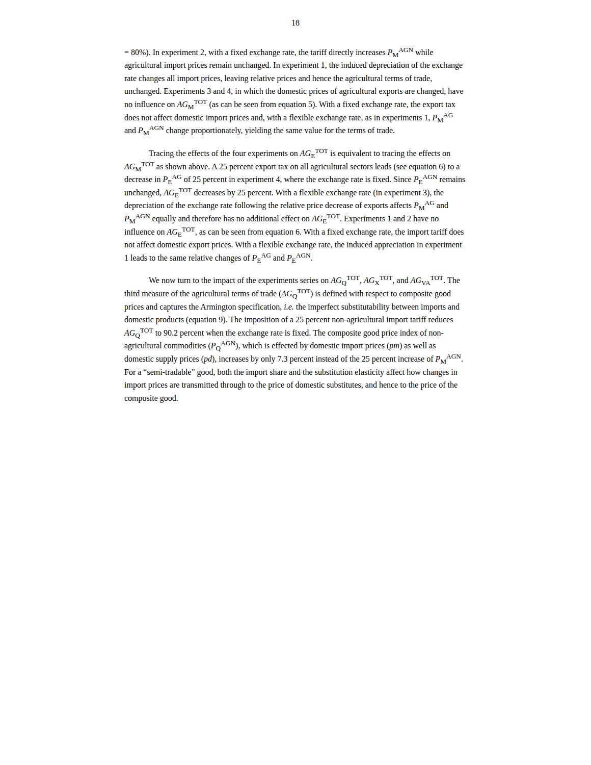18
= 80%). In experiment 2, with a fixed exchange rate, the tariff directly increases PMAGN while agricultural import prices remain unchanged. In experiment 1, the induced depreciation of the exchange rate changes all import prices, leaving relative prices and hence the agricultural terms of trade, unchanged. Experiments 3 and 4, in which the domestic prices of agricultural exports are changed, have no influence on AGMTOT (as can be seen from equation 5). With a fixed exchange rate, the export tax does not affect domestic import prices and, with a flexible exchange rate, as in experiments 1, PMAG and PMAGN change proportionately, yielding the same value for the terms of trade.
Tracing the effects of the four experiments on AGETOT is equivalent to tracing the effects on AGMTOT as shown above. A 25 percent export tax on all agricultural sectors leads (see equation 6) to a decrease in PEAG of 25 percent in experiment 4, where the exchange rate is fixed. Since PEAGN remains unchanged, AGETOT decreases by 25 percent. With a flexible exchange rate (in experiment 3), the depreciation of the exchange rate following the relative price decrease of exports affects PMAG and PMAGN equally and therefore has no additional effect on AGETOT. Experiments 1 and 2 have no influence on AGETOT, as can be seen from equation 6. With a fixed exchange rate, the import tariff does not affect domestic export prices. With a flexible exchange rate, the induced appreciation in experiment 1 leads to the same relative changes of PEAG and PEAGN.
We now turn to the impact of the experiments series on AGQTOT, AGXTOT, and AGVATOT. The third measure of the agricultural terms of trade (AGQTOT) is defined with respect to composite good prices and captures the Armington specification, i.e. the imperfect substitutability between imports and domestic products (equation 9). The imposition of a 25 percent non-agricultural import tariff reduces AGQTOT to 90.2 percent when the exchange rate is fixed. The composite good price index of non-agricultural commodities (PQAGN), which is effected by domestic import prices (pm) as well as domestic supply prices (pd), increases by only 7.3 percent instead of the 25 percent increase of PMAGN. For a “semi-tradable” good, both the import share and the substitution elasticity affect how changes in import prices are transmitted through to the price of domestic substitutes, and hence to the price of the composite good.